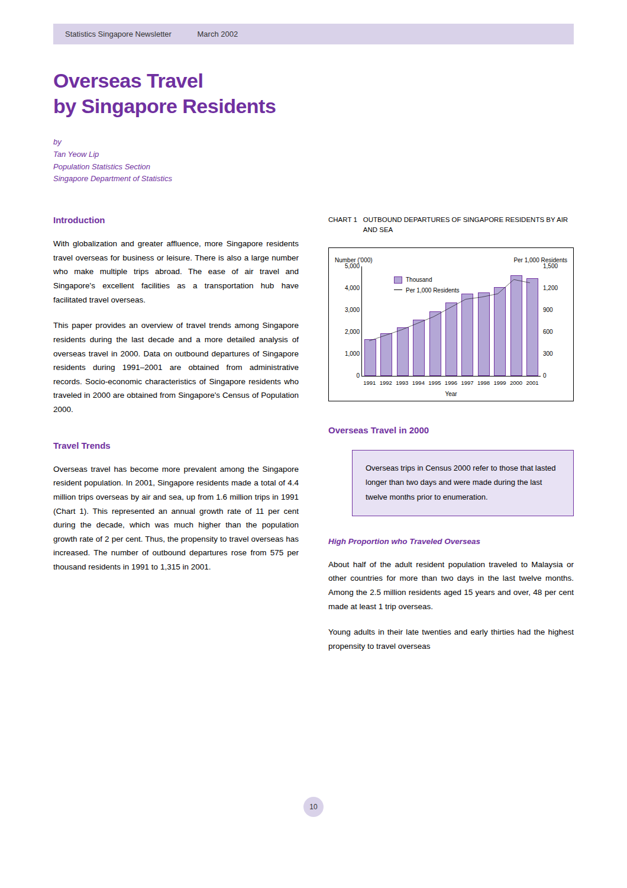Statistics Singapore Newsletter March 2002
Overseas Travel
by Singapore Residents
by
Tan Yeow Lip
Population Statistics Section
Singapore Department of Statistics
Introduction
With globalization and greater affluence, more Singapore residents travel overseas for business or leisure. There is also a large number who make multiple trips abroad. The ease of air travel and Singapore's excellent facilities as a transportation hub have facilitated travel overseas.
This paper provides an overview of travel trends among Singapore residents during the last decade and a more detailed analysis of overseas travel in 2000. Data on outbound departures of Singapore residents during 1991–2001 are obtained from administrative records. Socio-economic characteristics of Singapore residents who traveled in 2000 are obtained from Singapore's Census of Population 2000.
Travel Trends
Overseas travel has become more prevalent among the Singapore resident population. In 2001, Singapore residents made a total of 4.4 million trips overseas by air and sea, up from 1.6 million trips in 1991 (Chart 1). This represented an annual growth rate of 11 per cent during the decade, which was much higher than the population growth rate of 2 per cent. Thus, the propensity to travel overseas has increased. The number of outbound departures rose from 575 per thousand residents in 1991 to 1,315 in 2001.
CHART 1 OUTBOUND DEPARTURES OF SINGAPORE RESIDENTS BY AIR AND SEA
Number ('000) Per 1,000 Residents
Thousand
Per 1,000 Residents
5,000
4,000
3,000
2,000
1,000
0
1,500
1,200
900
600
300
0
19911992199319941995199619971998199920002001
Year
Overseas Travel in 2000
Overseas trips in Census 2000 refer to those that lasted longer than two days and were made during the last twelve months prior to enumeration.
High Proportion who Traveled Overseas
About half of the adult resident population traveled to Malaysia or other countries for more than two days in the last twelve months. Among the 2.5 million residents aged 15 years and over, 48 per cent made at least 1 trip overseas.
Young adults in their late twenties and early thirties had the highest propensity to travel overseas
10